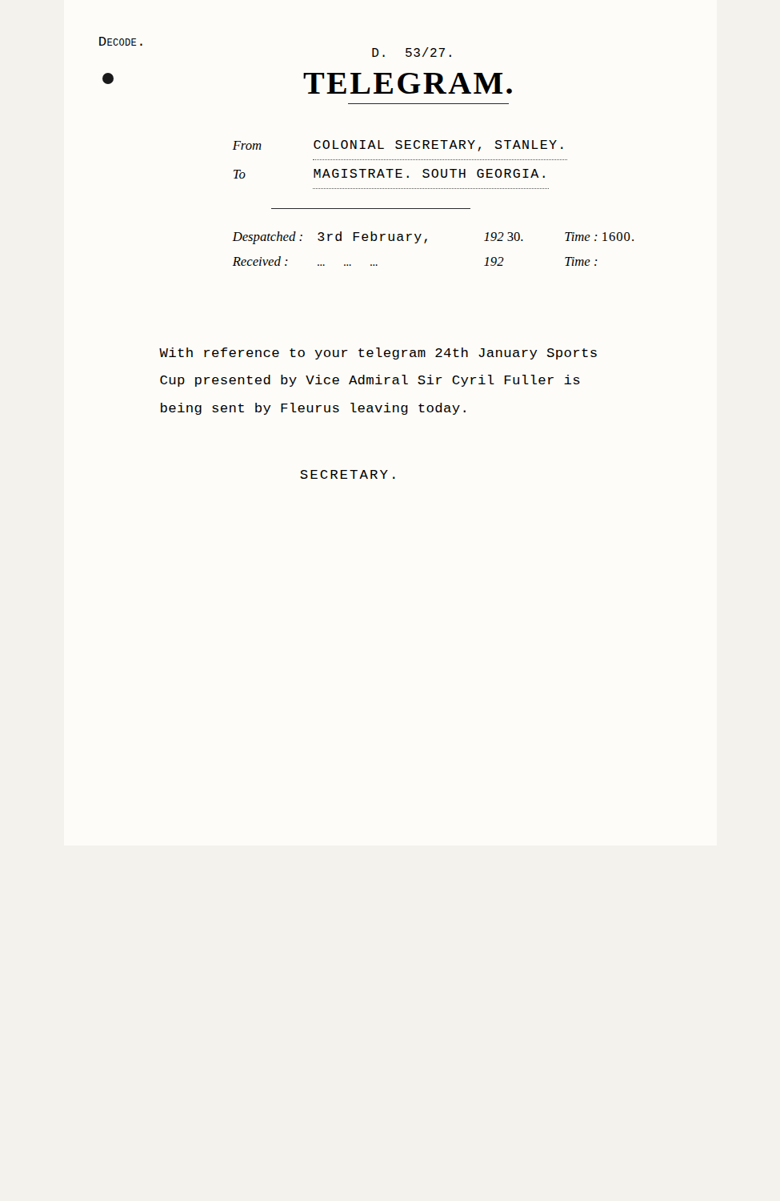Decode.
D. 53/27.
TELEGRAM.
From COLONIAL SECRETARY, STANLEY.
To MAGISTRATE. SOUTH GEORGIA.
| Despatched : | 3rd February, | 192 30. | Time : 1600. |
| Received : | … … … | 192 | Time : |
With reference to your telegram 24th January Sports Cup presented by Vice Admiral Sir Cyril Fuller is being sent by Fleurus leaving today.
SECRETARY.